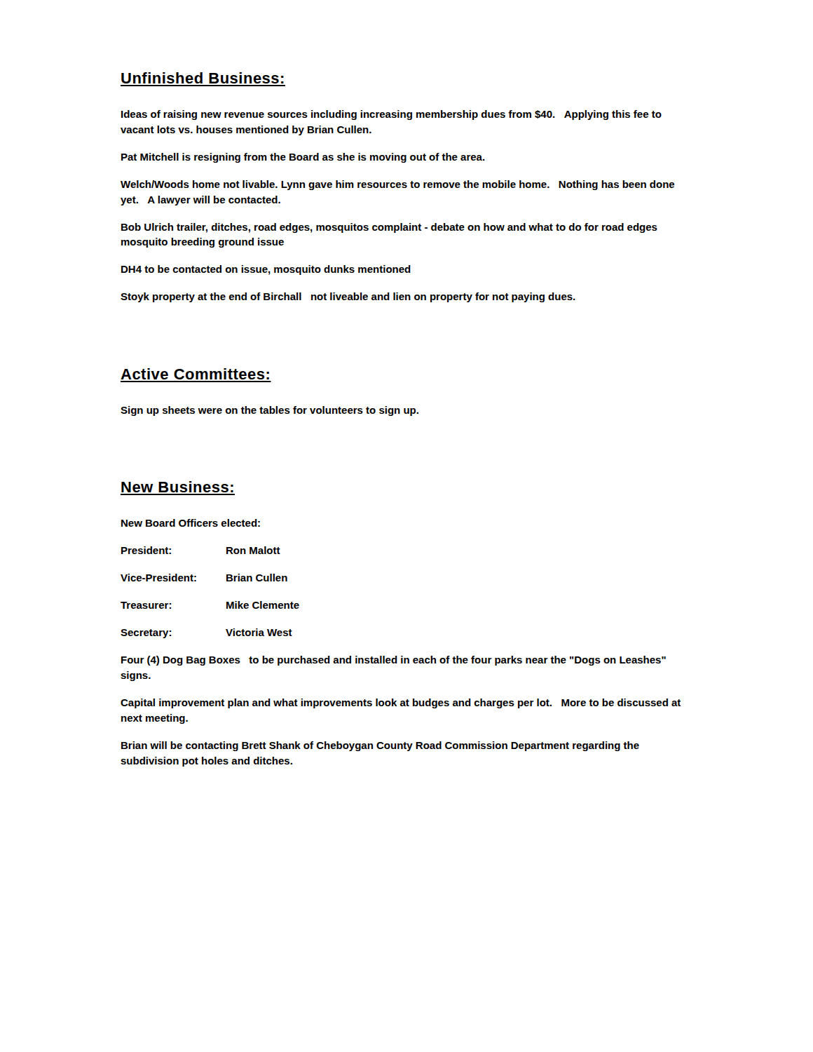Unfinished Business:
Ideas of raising new revenue sources including increasing membership dues from $40. Applying this fee to vacant lots vs. houses mentioned by Brian Cullen.
Pat Mitchell is resigning from the Board as she is moving out of the area.
Welch/Woods home not livable. Lynn gave him resources to remove the mobile home. Nothing has been done yet. A lawyer will be contacted.
Bob Ulrich trailer, ditches, road edges, mosquitos complaint - debate on how and what to do for road edges mosquito breeding ground issue
DH4 to be contacted on issue, mosquito dunks mentioned
Stoyk property at the end of Birchall not liveable and lien on property for not paying dues.
Active Committees:
Sign up sheets were on the tables for volunteers to sign up.
New Business:
New Board Officers elected:
President: Ron Malott
Vice-President: Brian Cullen
Treasurer: Mike Clemente
Secretary: Victoria West
Four (4) Dog Bag Boxes to be purchased and installed in each of the four parks near the "Dogs on Leashes" signs.
Capital improvement plan and what improvements look at budges and charges per lot. More to be discussed at next meeting.
Brian will be contacting Brett Shank of Cheboygan County Road Commission Department regarding the subdivision pot holes and ditches.